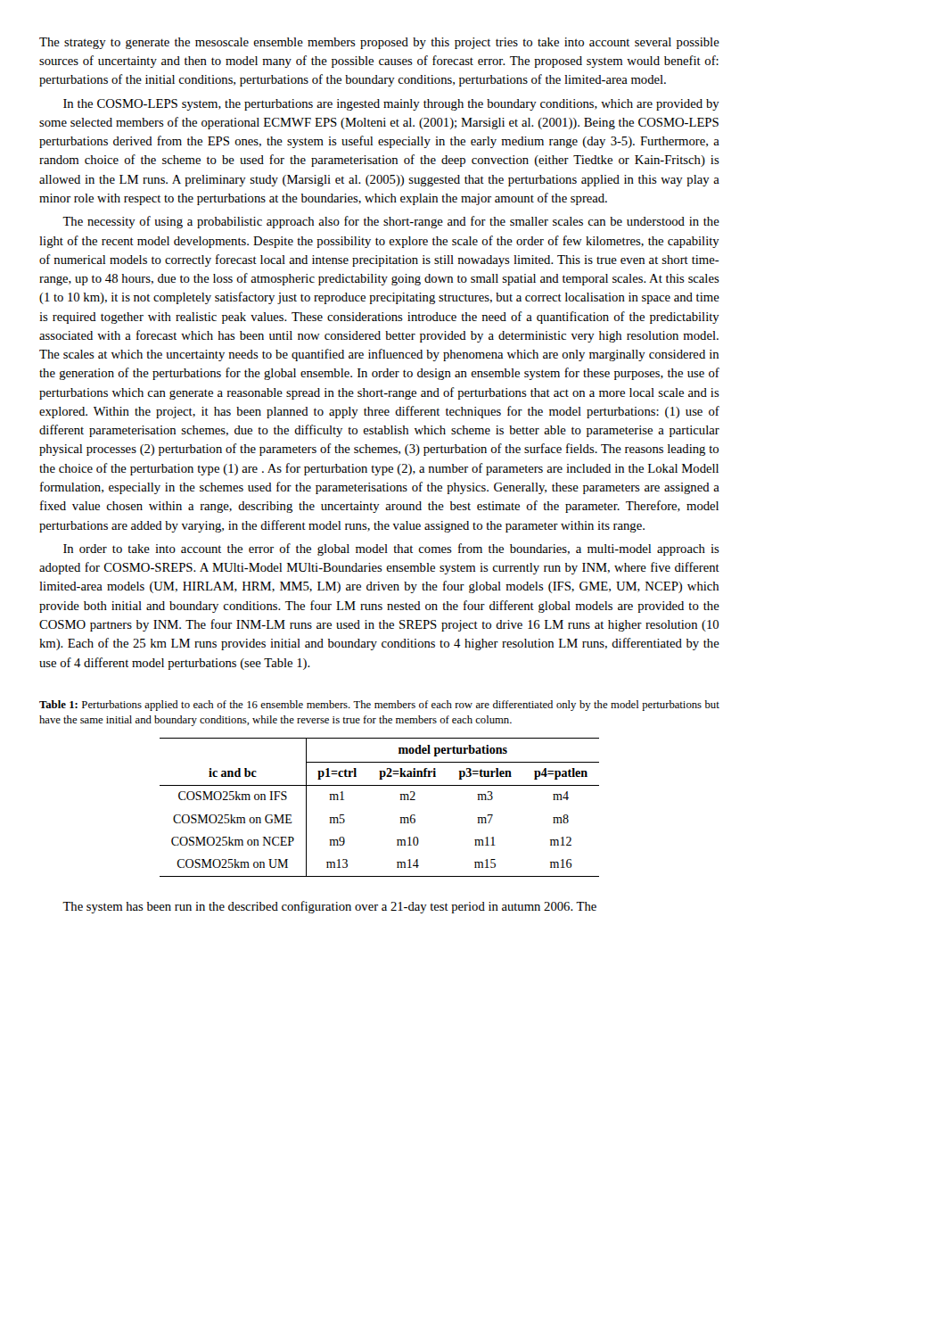The strategy to generate the mesoscale ensemble members proposed by this project tries to take into account several possible sources of uncertainty and then to model many of the possible causes of forecast error. The proposed system would benefit of: perturbations of the initial conditions, perturbations of the boundary conditions, perturbations of the limited-area model.
In the COSMO-LEPS system, the perturbations are ingested mainly through the boundary conditions, which are provided by some selected members of the operational ECMWF EPS (Molteni et al. (2001); Marsigli et al. (2001)). Being the COSMO-LEPS perturbations derived from the EPS ones, the system is useful especially in the early medium range (day 3-5). Furthermore, a random choice of the scheme to be used for the parameterisation of the deep convection (either Tiedtke or Kain-Fritsch) is allowed in the LM runs. A preliminary study (Marsigli et al. (2005)) suggested that the perturbations applied in this way play a minor role with respect to the perturbations at the boundaries, which explain the major amount of the spread.
The necessity of using a probabilistic approach also for the short-range and for the smaller scales can be understood in the light of the recent model developments. Despite the possibility to explore the scale of the order of few kilometres, the capability of numerical models to correctly forecast local and intense precipitation is still nowadays limited. This is true even at short time-range, up to 48 hours, due to the loss of atmospheric predictability going down to small spatial and temporal scales. At this scales (1 to 10 km), it is not completely satisfactory just to reproduce precipitating structures, but a correct localisation in space and time is required together with realistic peak values. These considerations introduce the need of a quantification of the predictability associated with a forecast which has been until now considered better provided by a deterministic very high resolution model. The scales at which the uncertainty needs to be quantified are influenced by phenomena which are only marginally considered in the generation of the perturbations for the global ensemble. In order to design an ensemble system for these purposes, the use of perturbations which can generate a reasonable spread in the short-range and of perturbations that act on a more local scale and is explored. Within the project, it has been planned to apply three different techniques for the model perturbations: (1) use of different parameterisation schemes, due to the difficulty to establish which scheme is better able to parameterise a particular physical processes (2) perturbation of the parameters of the schemes, (3) perturbation of the surface fields. The reasons leading to the choice of the perturbation type (1) are . As for perturbation type (2), a number of parameters are included in the Lokal Modell formulation, especially in the schemes used for the parameterisations of the physics. Generally, these parameters are assigned a fixed value chosen within a range, describing the uncertainty around the best estimate of the parameter. Therefore, model perturbations are added by varying, in the different model runs, the value assigned to the parameter within its range.
In order to take into account the error of the global model that comes from the boundaries, a multi-model approach is adopted for COSMO-SREPS. A MUlti-Model MUlti-Boundaries ensemble system is currently run by INM, where five different limited-area models (UM, HIRLAM, HRM, MM5, LM) are driven by the four global models (IFS, GME, UM, NCEP) which provide both initial and boundary conditions. The four LM runs nested on the four different global models are provided to the COSMO partners by INM. The four INM-LM runs are used in the SREPS project to drive 16 LM runs at higher resolution (10 km). Each of the 25 km LM runs provides initial and boundary conditions to 4 higher resolution LM runs, differentiated by the use of 4 different model perturbations (see Table 1).
Table 1: Perturbations applied to each of the 16 ensemble members. The members of each row are differentiated only by the model perturbations but have the same initial and boundary conditions, while the reverse is true for the members of each column.
| | model perturbations |
| --- | --- |
| ic and bc | p1=ctrl | p2=kainfri | p3=turlen | p4=patlen |
| COSMO25km on IFS | m1 | m2 | m3 | m4 |
| COSMO25km on GME | m5 | m6 | m7 | m8 |
| COSMO25km on NCEP | m9 | m10 | m11 | m12 |
| COSMO25km on UM | m13 | m14 | m15 | m16 |
The system has been run in the described configuration over a 21-day test period in autumn 2006. The